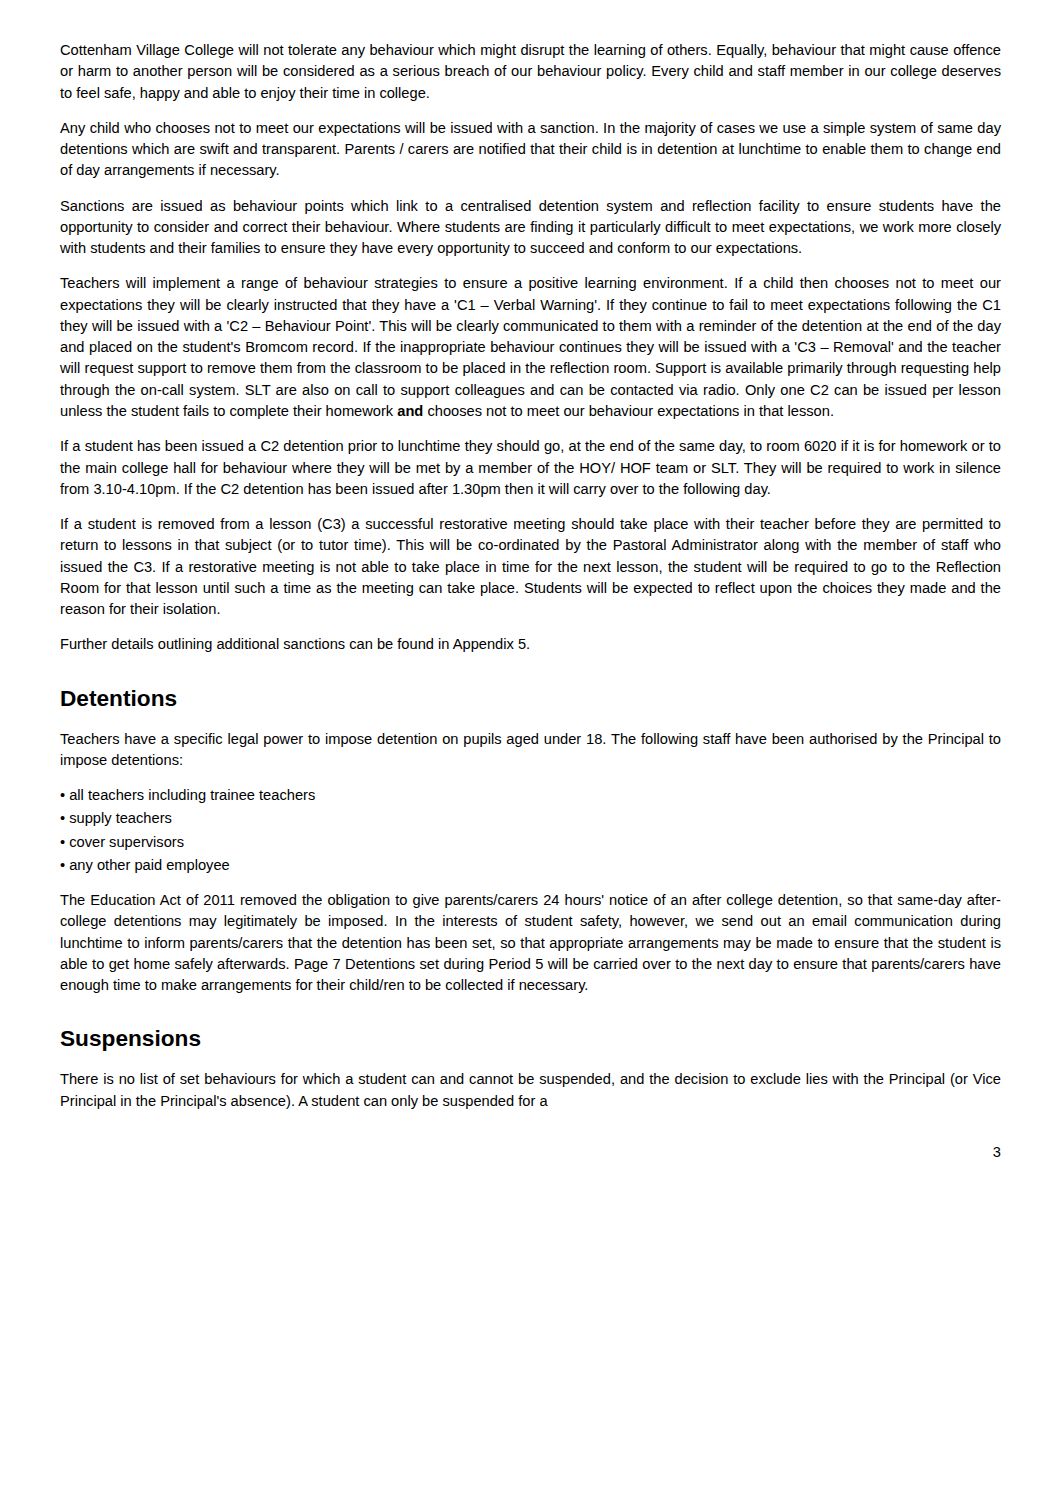Cottenham Village College will not tolerate any behaviour which might disrupt the learning of others. Equally, behaviour that might cause offence or harm to another person will be considered as a serious breach of our behaviour policy. Every child and staff member in our college deserves to feel safe, happy and able to enjoy their time in college.
Any child who chooses not to meet our expectations will be issued with a sanction. In the majority of cases we use a simple system of same day detentions which are swift and transparent. Parents / carers are notified that their child is in detention at lunchtime to enable them to change end of day arrangements if necessary.
Sanctions are issued as behaviour points which link to a centralised detention system and reflection facility to ensure students have the opportunity to consider and correct their behaviour. Where students are finding it particularly difficult to meet expectations, we work more closely with students and their families to ensure they have every opportunity to succeed and conform to our expectations.
Teachers will implement a range of behaviour strategies to ensure a positive learning environment. If a child then chooses not to meet our expectations they will be clearly instructed that they have a 'C1 – Verbal Warning'. If they continue to fail to meet expectations following the C1 they will be issued with a 'C2 – Behaviour Point'. This will be clearly communicated to them with a reminder of the detention at the end of the day and placed on the student's Bromcom record. If the inappropriate behaviour continues they will be issued with a 'C3 – Removal' and the teacher will request support to remove them from the classroom to be placed in the reflection room. Support is available primarily through requesting help through the on-call system. SLT are also on call to support colleagues and can be contacted via radio. Only one C2 can be issued per lesson unless the student fails to complete their homework and chooses not to meet our behaviour expectations in that lesson.
If a student has been issued a C2 detention prior to lunchtime they should go, at the end of the same day, to room 6020 if it is for homework or to the main college hall for behaviour where they will be met by a member of the HOY/ HOF team or SLT. They will be required to work in silence from 3.10-4.10pm. If the C2 detention has been issued after 1.30pm then it will carry over to the following day.
If a student is removed from a lesson (C3) a successful restorative meeting should take place with their teacher before they are permitted to return to lessons in that subject (or to tutor time). This will be co-ordinated by the Pastoral Administrator along with the member of staff who issued the C3. If a restorative meeting is not able to take place in time for the next lesson, the student will be required to go to the Reflection Room for that lesson until such a time as the meeting can take place. Students will be expected to reflect upon the choices they made and the reason for their isolation.
Further details outlining additional sanctions can be found in Appendix 5.
Detentions
Teachers have a specific legal power to impose detention on pupils aged under 18. The following staff have been authorised by the Principal to impose detentions:
• all teachers including trainee teachers
• supply teachers
• cover supervisors
• any other paid employee
The Education Act of 2011 removed the obligation to give parents/carers 24 hours' notice of an after college detention, so that same-day after-college detentions may legitimately be imposed. In the interests of student safety, however, we send out an email communication during lunchtime to inform parents/carers that the detention has been set, so that appropriate arrangements may be made to ensure that the student is able to get home safely afterwards. Page 7 Detentions set during Period 5 will be carried over to the next day to ensure that parents/carers have enough time to make arrangements for their child/ren to be collected if necessary.
Suspensions
There is no list of set behaviours for which a student can and cannot be suspended, and the decision to exclude lies with the Principal (or Vice Principal in the Principal's absence). A student can only be suspended for a
3